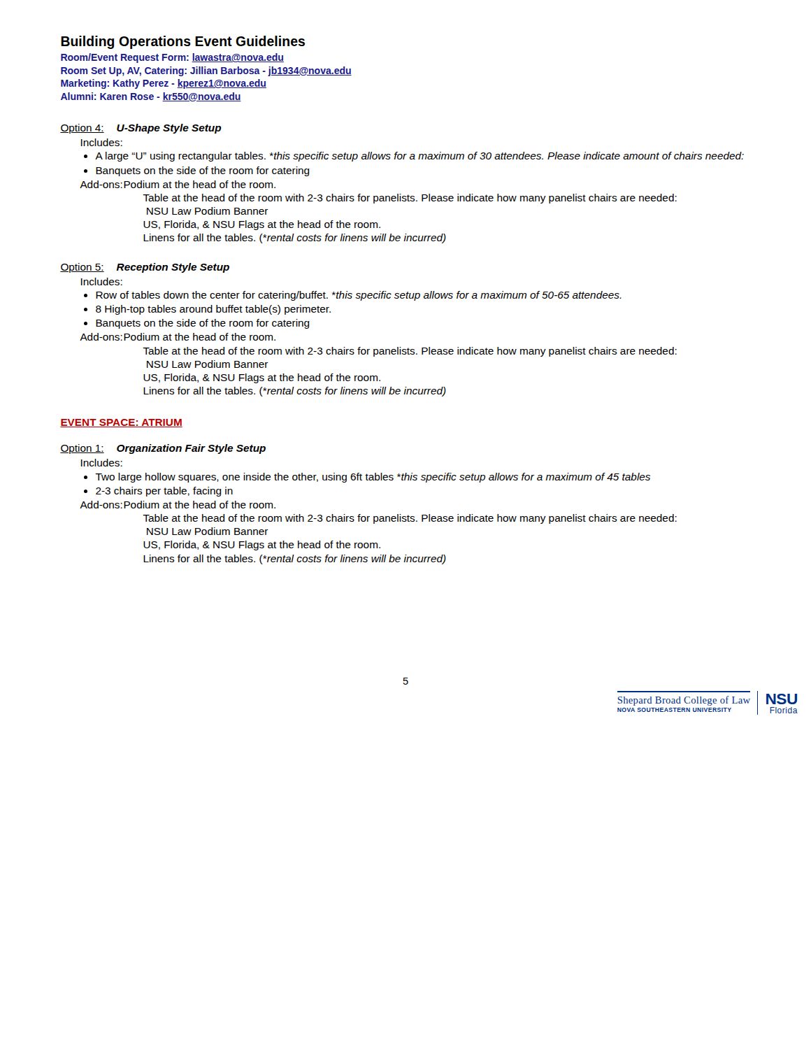Building Operations Event Guidelines
Room/Event Request Form: lawastra@nova.edu
Room Set Up, AV, Catering: Jillian Barbosa - jb1934@nova.edu
Marketing: Kathy Perez - kperez1@nova.edu
Alumni: Karen Rose - kr550@nova.edu
Option 4: U-Shape Style Setup
Includes:
A large “U” using rectangular tables. *this specific setup allows for a maximum of 30 attendees. Please indicate amount of chairs needed:
Banquets on the side of the room for catering
Add-ons: Podium at the head of the room.
Table at the head of the room with 2-3 chairs for panelists. Please indicate how many panelist chairs are needed:
NSU Law Podium Banner
US, Florida, & NSU Flags at the head of the room.
Linens for all the tables. (*rental costs for linens will be incurred)
Option 5: Reception Style Setup
Includes:
Row of tables down the center for catering/buffet. *this specific setup allows for a maximum of 50-65 attendees.
8 High-top tables around buffet table(s) perimeter.
Banquets on the side of the room for catering
Add-ons: Podium at the head of the room.
Table at the head of the room with 2-3 chairs for panelists. Please indicate how many panelist chairs are needed:
NSU Law Podium Banner
US, Florida, & NSU Flags at the head of the room.
Linens for all the tables. (*rental costs for linens will be incurred)
EVENT SPACE: ATRIUM
Option 1: Organization Fair Style Setup
Includes:
Two large hollow squares, one inside the other, using 6ft tables *this specific setup allows for a maximum of 45 tables
2-3 chairs per table, facing in
Add-ons: Podium at the head of the room.
Table at the head of the room with 2-3 chairs for panelists. Please indicate how many panelist chairs are needed:
NSU Law Podium Banner
US, Florida, & NSU Flags at the head of the room.
Linens for all the tables. (*rental costs for linens will be incurred)
5
Shepard Broad College of Law
NOVA SOUTHEASTERN UNIVERSITY
NSU
Florida